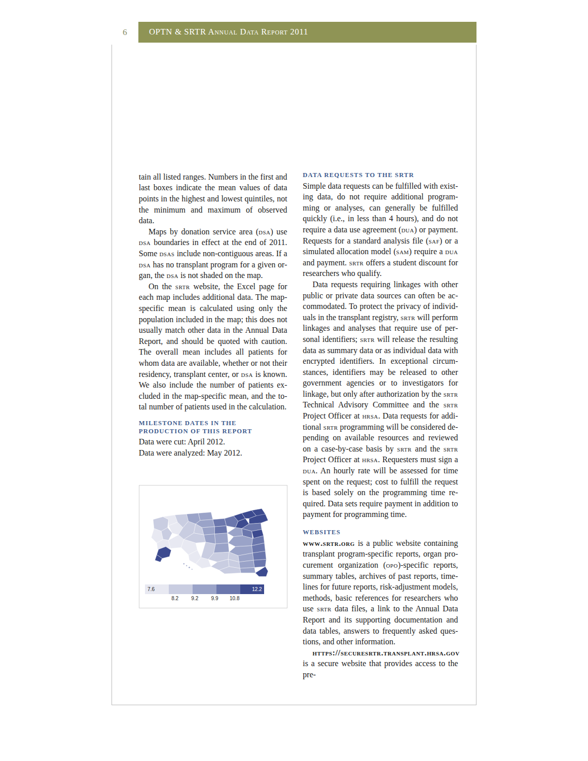6
OPTN & SRTR Annual Data Report 2011
tain all listed ranges. Numbers in the first and last boxes indicate the mean values of data points in the highest and lowest quintiles, not the minimum and maximum of observed data.
Maps by donation service area (dsa) use dsa boundaries in effect at the end of 2011. Some dsas include non-contiguous areas. If a dsa has no transplant program for a given organ, the dsa is not shaded on the map.
On the srtr website, the Excel page for each map includes additional data. The map-specific mean is calculated using only the population included in the map; this does not usually match other data in the Annual Data Report, and should be quoted with caution. The overall mean includes all patients for whom data are available, whether or not their residency, transplant center, or dsa is known. We also include the number of patients excluded in the map-specific mean, and the total number of patients used in the calculation.
Milestone dates in the
production of this report
Data were cut: April 2012.
Data were analyzed: May 2012.
7.6
12.2
8.2 9.2 9.9 10.8
Data requests to the SRTR
Simple data requests can be fulfilled with existing data, do not require additional programming or analyses, can generally be fulfilled quickly (i.e., in less than 4 hours), and do not require a data use agreement (dua) or payment. Requests for a standard analysis file (saf) or a simulated allocation model (sam) require a dua and payment. srtr offers a student discount for researchers who qualify.
Data requests requiring linkages with other public or private data sources can often be accommodated. To protect the privacy of individuals in the transplant registry, srtr will perform linkages and analyses that require use of personal identifiers; srtr will release the resulting data as summary data or as individual data with encrypted identifiers. In exceptional circumstances, identifiers may be released to other government agencies or to investigators for linkage, but only after authorization by the srtr Technical Advisory Committee and the srtr Project Officer at hrsa. Data requests for additional srtr programming will be considered depending on available resources and reviewed on a case-by-case basis by srtr and the srtr Project Officer at hrsa. Requesters must sign a dua. An hourly rate will be assessed for time spent on the request; cost to fulfill the request is based solely on the programming time required. Data sets require payment in addition to payment for programming time.
Websites
www.srtr.org is a public website containing transplant program-specific reports, organ procurement organization (opo)-specific reports, summary tables, archives of past reports, timelines for future reports, risk-adjustment models, methods, basic references for researchers who use srtr data files, a link to the Annual Data Report and its supporting documentation and data tables, answers to frequently asked questions, and other information.
https://securesrtr.transplant.hrsa.gov is a secure website that provides access to the pre-